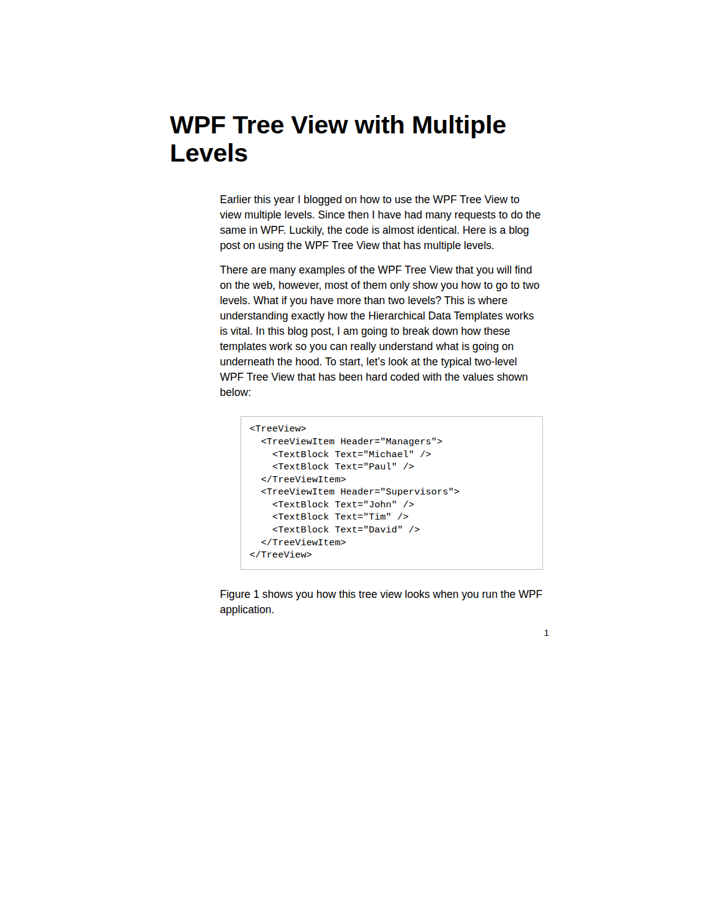WPF Tree View with Multiple Levels
Earlier this year I blogged on how to use the WPF Tree View to view multiple levels. Since then I have had many requests to do the same in WPF. Luckily, the code is almost identical. Here is a blog post on using the WPF Tree View that has multiple levels.
There are many examples of the WPF Tree View that you will find on the web, however, most of them only show you how to go to two levels. What if you have more than two levels? This is where understanding exactly how the Hierarchical Data Templates works is vital. In this blog post, I am going to break down how these templates work so you can really understand what is going on underneath the hood. To start, let’s look at the typical two-level WPF Tree View that has been hard coded with the values shown below:
<TreeView>
  <TreeViewItem Header="Managers">
    <TextBlock Text="Michael" />
    <TextBlock Text="Paul" />
  </TreeViewItem>
  <TreeViewItem Header="Supervisors">
    <TextBlock Text="John" />
    <TextBlock Text="Tim" />
    <TextBlock Text="David" />
  </TreeViewItem>
</TreeView>
Figure 1 shows you how this tree view looks when you run the WPF application.
1